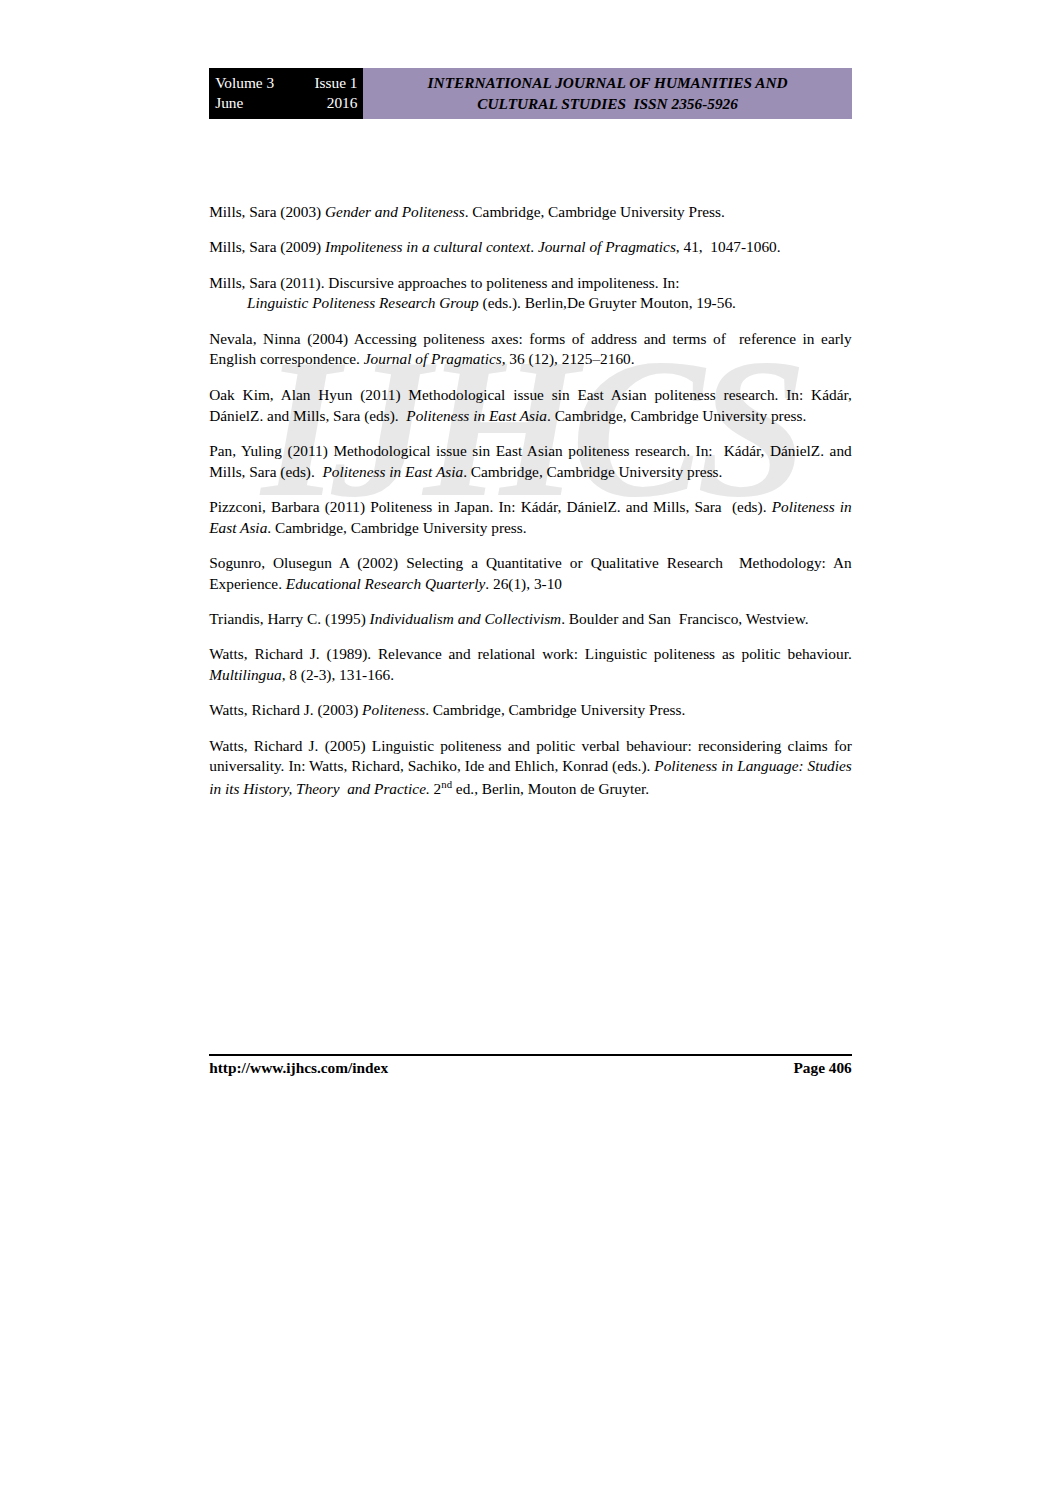IJHCS
Volume 3 Issue 1
June 2016
INTERNATIONAL JOURNAL OF HUMANITIES AND
CULTURAL STUDIES ISSN 2356-5926
Mills, Sara (2003) Gender and Politeness. Cambridge, Cambridge University Press.
Mills, Sara (2009) Impoliteness in a cultural context. Journal of Pragmatics, 41, 1047-1060.
Mills, Sara (2011). Discursive approaches to politeness and impoliteness. In: Linguistic Politeness Research Group (eds.). Berlin,De Gruyter Mouton, 19-56.
Nevala, Ninna (2004) Accessing politeness axes: forms of address and terms of reference in early English correspondence. Journal of Pragmatics, 36 (12), 2125–2160.
Oak Kim, Alan Hyun (2011) Methodological issue sin East Asian politeness research. In: Kádár, DánielZ. and Mills, Sara (eds). Politeness in East Asia. Cambridge, Cambridge University press.
Pan, Yuling (2011) Methodological issue sin East Asian politeness research. In: Kádár, DánielZ. and Mills, Sara (eds). Politeness in East Asia. Cambridge, Cambridge University press.
Pizzconi, Barbara (2011) Politeness in Japan. In: Kádár, DánielZ. and Mills, Sara (eds). Politeness in East Asia. Cambridge, Cambridge University press.
Sogunro, Olusegun A (2002) Selecting a Quantitative or Qualitative Research Methodology: An Experience. Educational Research Quarterly. 26(1), 3-10
Triandis, Harry C. (1995) Individualism and Collectivism. Boulder and San Francisco, Westview.
Watts, Richard J. (1989). Relevance and relational work: Linguistic politeness as politic behaviour. Multilingua, 8 (2-3), 131-166.
Watts, Richard J. (2003) Politeness. Cambridge, Cambridge University Press.
Watts, Richard J. (2005) Linguistic politeness and politic verbal behaviour: reconsidering claims for universality. In: Watts, Richard, Sachiko, Ide and Ehlich, Konrad (eds.). Politeness in Language: Studies in its History, Theory and Practice. 2nd ed., Berlin, Mouton de Gruyter.
http://www.ijhcs.com/index Page 406